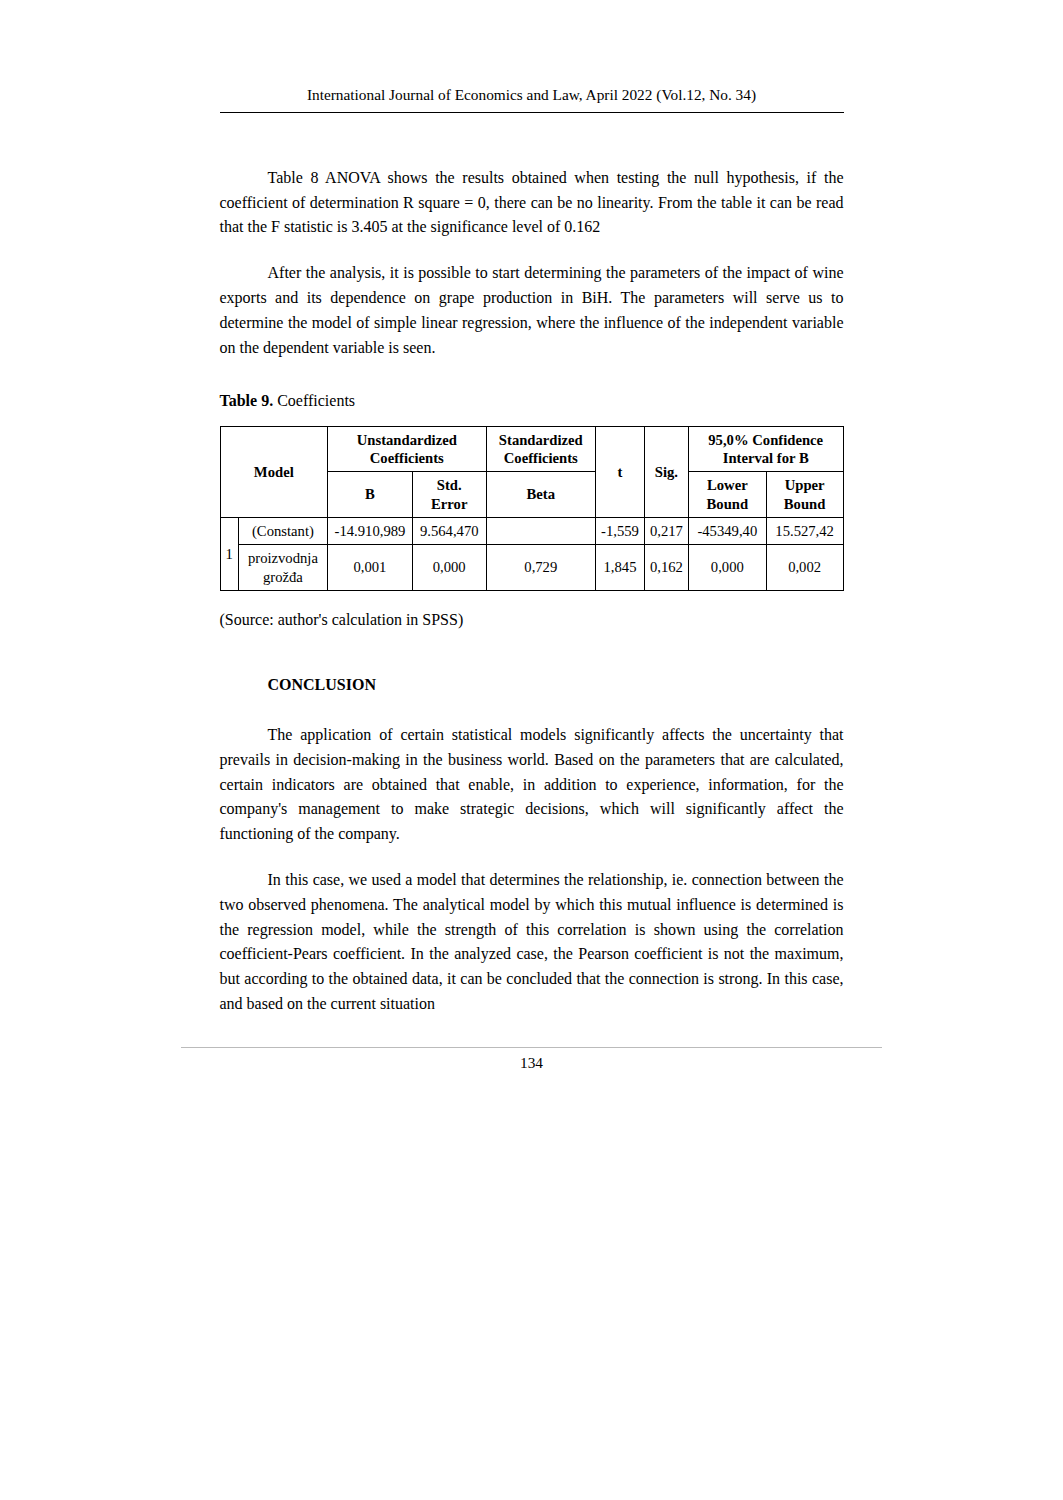International Journal of Economics and Law, April 2022 (Vol.12, No. 34)
Table 8 ANOVA shows the results obtained when testing the null hypothesis, if the coefficient of determination R square = 0, there can be no linearity. From the table it can be read that the F statistic is 3.405 at the significance level of 0.162
After the analysis, it is possible to start determining the parameters of the impact of wine exports and its dependence on grape production in BiH. The parameters will serve us to determine the model of simple linear regression, where the influence of the independent variable on the dependent variable is seen.
Table 9. Coefficients
| Model | Unstandardized Coefficients | Standardized Coefficients | t | Sig. | 95,0% Confidence Interval for B |
| --- | --- | --- | --- | --- | --- |
| B | Std. Error | Beta | Lower Bound | Upper Bound |
| 1 | (Constant) | -14.910,989 | 9.564,470 | | -1,559 | 0,217 | -45349,40 | 15.527,42 |
| proizvodnja grožđa | 0,001 | 0,000 | 0,729 | 1,845 | 0,162 | 0,000 | 0,002 |
(Source: author's calculation in SPSS)
CONCLUSION
The application of certain statistical models significantly affects the uncertainty that prevails in decision-making in the business world. Based on the parameters that are calculated, certain indicators are obtained that enable, in addition to experience, information, for the company's management to make strategic decisions, which will significantly affect the functioning of the company.
In this case, we used a model that determines the relationship, ie. connection between the two observed phenomena. The analytical model by which this mutual influence is determined is the regression model, while the strength of this correlation is shown using the correlation coefficient-Pears coefficient. In the analyzed case, the Pearson coefficient is not the maximum, but according to the obtained data, it can be concluded that the connection is strong. In this case, and based on the current situation
134